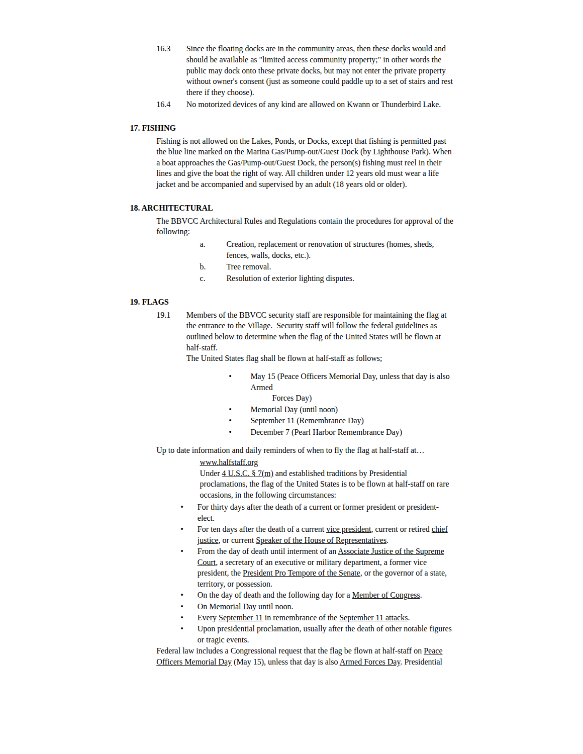16.3 Since the floating docks are in the community areas, then these docks would and should be available as "limited access community property;" in other words the public may dock onto these private docks, but may not enter the private property without owner's consent (just as someone could paddle up to a set of stairs and rest there if they choose).
16.4 No motorized devices of any kind are allowed on Kwann or Thunderbird Lake.
17. FISHING
Fishing is not allowed on the Lakes, Ponds, or Docks, except that fishing is permitted past the blue line marked on the Marina Gas/Pump-out/Guest Dock (by Lighthouse Park). When a boat approaches the Gas/Pump-out/Guest Dock, the person(s) fishing must reel in their lines and give the boat the right of way. All children under 12 years old must wear a life jacket and be accompanied and supervised by an adult (18 years old or older).
18. ARCHITECTURAL
The BBVCC Architectural Rules and Regulations contain the procedures for approval of the following:
a. Creation, replacement or renovation of structures (homes, sheds, fences, walls, docks, etc.).
b. Tree removal.
c. Resolution of exterior lighting disputes.
19. FLAGS
19.1 Members of the BBVCC security staff are responsible for maintaining the flag at the entrance to the Village. Security staff will follow the federal guidelines as outlined below to determine when the flag of the United States will be flown at half-staff.
The United States flag shall be flown at half-staff as follows;
• May 15 (Peace Officers Memorial Day, unless that day is also Armed
Forces Day)
• Memorial Day (until noon)
• September 11 (Remembrance Day)
• December 7 (Pearl Harbor Remembrance Day)
Up to date information and daily reminders of when to fly the flag at half-staff at…
www.halfstaff.org
Under 4 U.S.C. § 7(m) and established traditions by Presidential proclamations, the flag of the United States is to be flown at half-staff on rare occasions, in the following circumstances:
• For thirty days after the death of a current or former president or president-elect.
• For ten days after the death of a current vice president, current or retired chief justice, or current Speaker of the House of Representatives.
• From the day of death until interment of an Associate Justice of the Supreme Court, a secretary of an executive or military department, a former vice president, the President Pro Tempore of the Senate, or the governor of a state, territory, or possession.
• On the day of death and the following day for a Member of Congress.
• On Memorial Day until noon.
• Every September 11 in remembrance of the September 11 attacks.
• Upon presidential proclamation, usually after the death of other notable figures or tragic events.
Federal law includes a Congressional request that the flag be flown at half-staff on Peace Officers Memorial Day (May 15), unless that day is also Armed Forces Day. Presidential